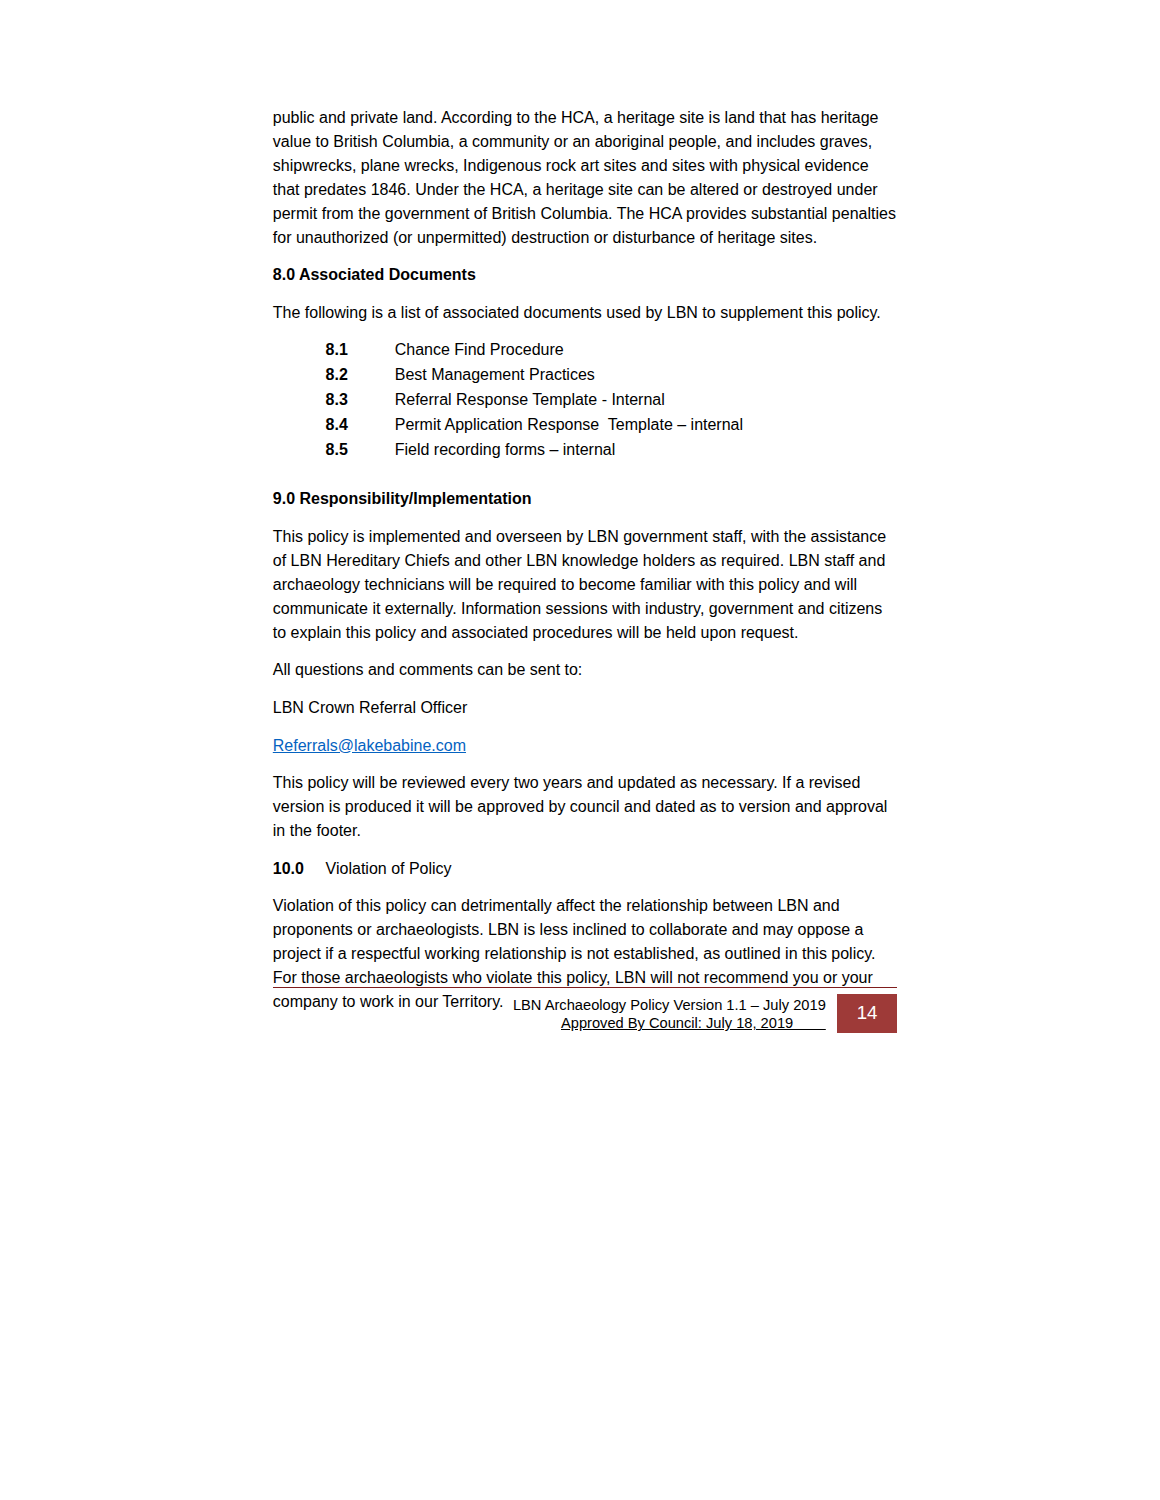public and private land. According to the HCA, a heritage site is land that has heritage value to British Columbia, a community or an aboriginal people, and includes graves, shipwrecks, plane wrecks, Indigenous rock art sites and sites with physical evidence that predates 1846. Under the HCA, a heritage site can be altered or destroyed under permit from the government of British Columbia. The HCA provides substantial penalties for unauthorized (or unpermitted) destruction or disturbance of heritage sites.
8.0 Associated Documents
The following is a list of associated documents used by LBN to supplement this policy.
8.1 Chance Find Procedure
8.2 Best Management Practices
8.3 Referral Response Template - Internal
8.4 Permit Application Response Template – internal
8.5 Field recording forms – internal
9.0 Responsibility/Implementation
This policy is implemented and overseen by LBN government staff, with the assistance of LBN Hereditary Chiefs and other LBN knowledge holders as required. LBN staff and archaeology technicians will be required to become familiar with this policy and will communicate it externally. Information sessions with industry, government and citizens to explain this policy and associated procedures will be held upon request.
All questions and comments can be sent to:
LBN Crown Referral Officer
Referrals@lakebabine.com
This policy will be reviewed every two years and updated as necessary. If a revised version is produced it will be approved by council and dated as to version and approval in the footer.
10.0 Violation of Policy
Violation of this policy can detrimentally affect the relationship between LBN and proponents or archaeologists. LBN is less inclined to collaborate and may oppose a project if a respectful working relationship is not established, as outlined in this policy. For those archaeologists who violate this policy, LBN will not recommend you or your company to work in our Territory.
LBN Archaeology Policy Version 1.1 – July 2019
Approved By Council: July 18, 2019
14